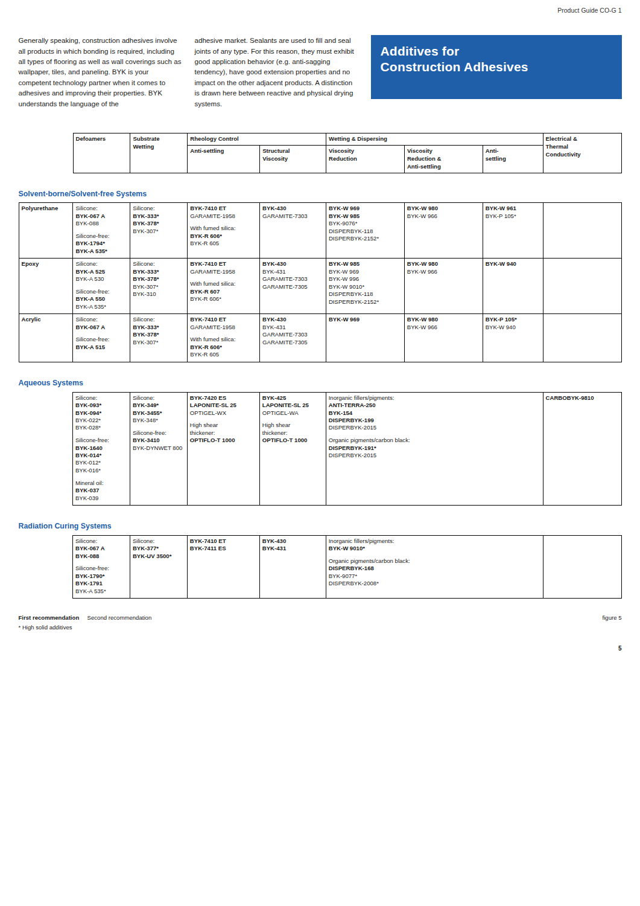Product Guide CO-G 1
Generally speaking, construction adhesives involve all products in which bonding is required, including all types of flooring as well as wall coverings such as wallpaper, tiles, and paneling. BYK is your competent technology partner when it comes to adhesives and improving their properties. BYK understands the language of the
adhesive market. Sealants are used to fill and seal joints of any type. For this reason, they must exhibit good application behavior (e.g. anti-sagging tendency), have good extension properties and no impact on the other adjacent products. A distinction is drawn here between reactive and physical drying systems.
Additives for
Construction Adhesives
| Defoamers | Substrate Wetting | Rheology Control | Wetting & Dispersing | Electrical & Thermal Conductivity |
| --- | --- | --- | --- | --- |
| Anti-settling | Structural Viscosity | Viscosity Reduction | Viscosity Reduction & Anti-settling | Anti- settling |
Solvent-borne/Solvent-free Systems
| Polyurethane | Silicone: BYK-067 A BYK-088 Silicone-free: BYK-1794* BYK-A 535* | Silicone: BYK-333* BYK-378* BYK-307* | BYK-7410 ET GARAMITE-1958 With fumed silica: BYK-R 606* BYK-R 605 | BYK-430 GARAMITE-7303 | BYK-W 969 BYK-W 985 BYK-9076* DISPERBYK-118 DISPERBYK-2152* | BYK-W 980 BYK-W 966 | BYK-W 961 BYK-P 105* | |
| Epoxy | Silicone: BYK-A 525 BYK-A 530 Silicone-free: BYK-A 550 BYK-A 535* | Silicone: BYK-333* BYK-378* BYK-307* BYK-310 | BYK-7410 ET GARAMITE-1958 With fumed silica: BYK-R 607 BYK-R 606* | BYK-430 BYK-431 GARAMITE-7303 GARAMITE-7305 | BYK-W 985 BYK-W 969 BYK-W 996 BYK-W 9010* DISPERBYK-118 DISPERBYK-2152* | BYK-W 980 BYK-W 966 | BYK-W 940 | |
| Acrylic | Silicone: BYK-067 A Silicone-free: BYK-A 515 | Silicone: BYK-333* BYK-378* BYK-307* | BYK-7410 ET GARAMITE-1958 With fumed silica: BYK-R 606* BYK-R 605 | BYK-430 BYK-431 GARAMITE-7303 GARAMITE-7305 | BYK-W 969 | BYK-W 980 BYK-W 966 | BYK-P 105* BYK-W 940 | |
Aqueous Systems
| | Silicone: BYK-093* BYK-094* BYK-022* BYK-028* Silicone-free: BYK-1640 BYK-014* BYK-012* BYK-016* Mineral oil: BYK-037 BYK-039 | Silicone: BYK-349* BYK-3455* BYK-348* Silicone-free: BYK-3410 BYK-DYNWET 800 | BYK-7420 ES LAPONITE-SL 25 OPTIGEL-WX High shear thickener: OPTIFLO-T 1000 | BYK-425 LAPONITE-SL 25 OPTIGEL-WA High shear thickener: OPTIFLO-T 1000 | Inorganic fillers/pigments: ANTI-TERRA-250 BYK-154 DISPERBYK-199 DISPERBYK-2015 Organic pigments/carbon black: DISPERBYK-191* DISPERBYK-2015 | CARBOBYK-9810 |
Radiation Curing Systems
| | Silicone: BYK-067 A BYK-088 Silicone-free: BYK-1790* BYK-1791 BYK-A 535* | Silicone: BYK-377* BYK-UV 3500* | BYK-7410 ET BYK-7411 ES | BYK-430 BYK-431 | Inorganic fillers/pigments: BYK-W 9010* Organic pigments/carbon black: DISPERBYK-168 BYK-9077* DISPERBYK-2008* | |
First recommendation Second recommendation
figure 5
* High solid additives
5